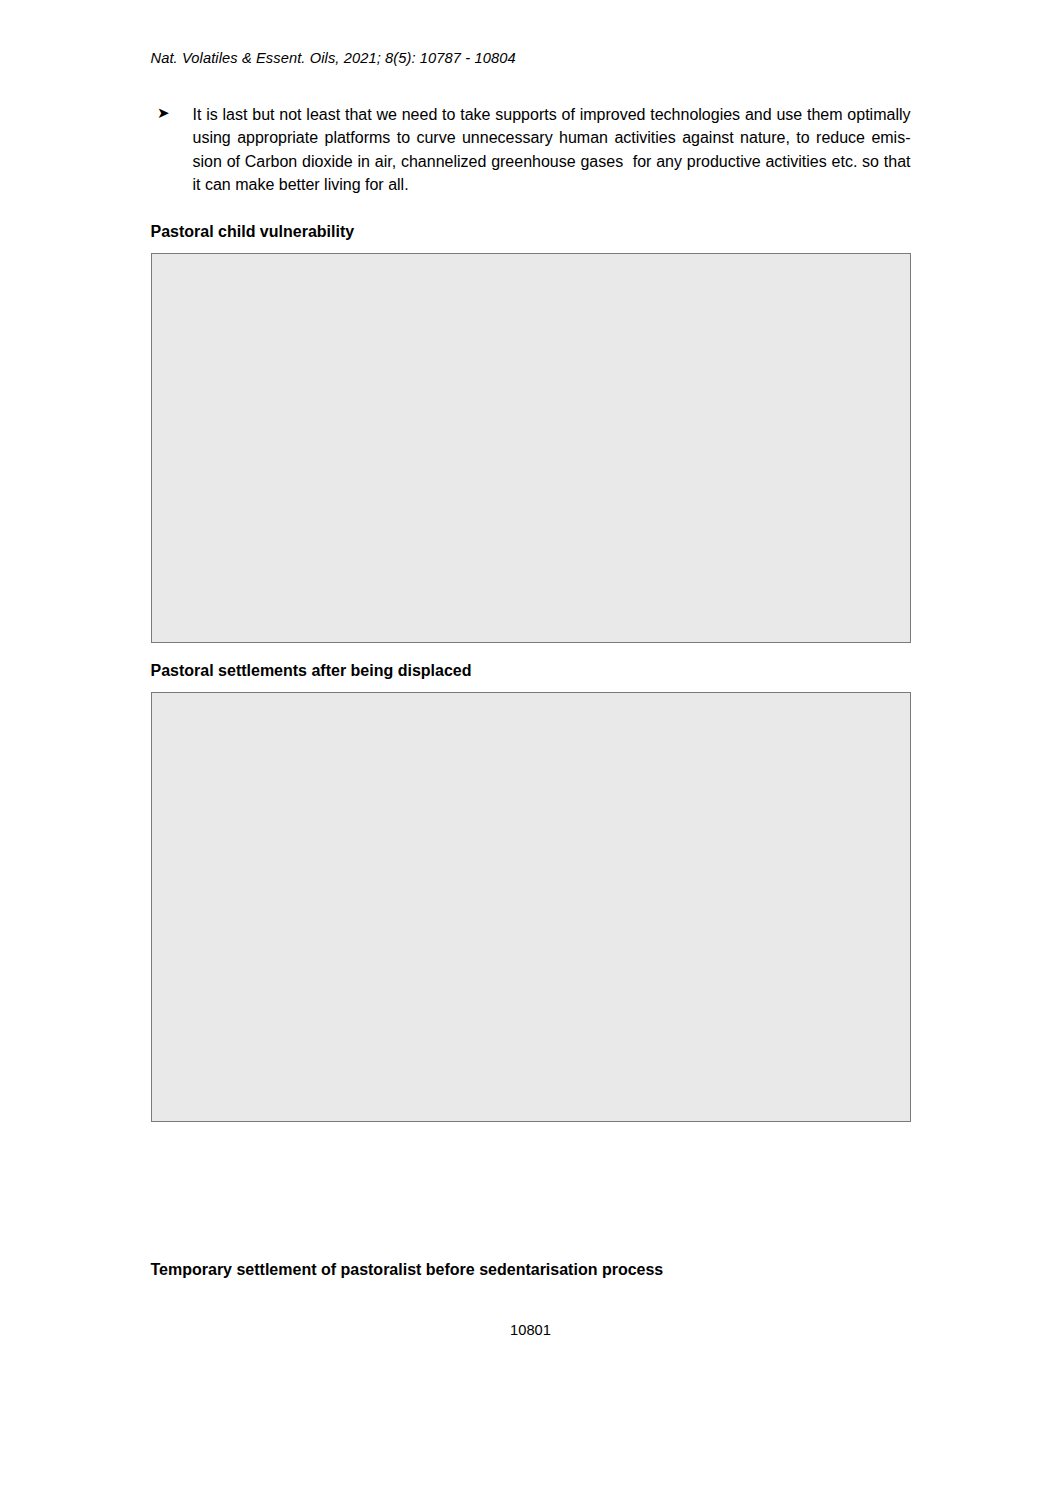Nat. Volatiles & Essent. Oils, 2021; 8(5): 10787 - 10804
It is last but not least that we need to take supports of improved technologies and use them optimally using appropriate platforms to curve unnecessary human activities against nature, to reduce emission of Carbon dioxide in air, channelized greenhouse gases for any productive activities etc. so that it can make better living for all.
Pastoral child vulnerability
Pastoral settlements after being displaced
Temporary settlement of pastoralist before sedentarisation process
10801